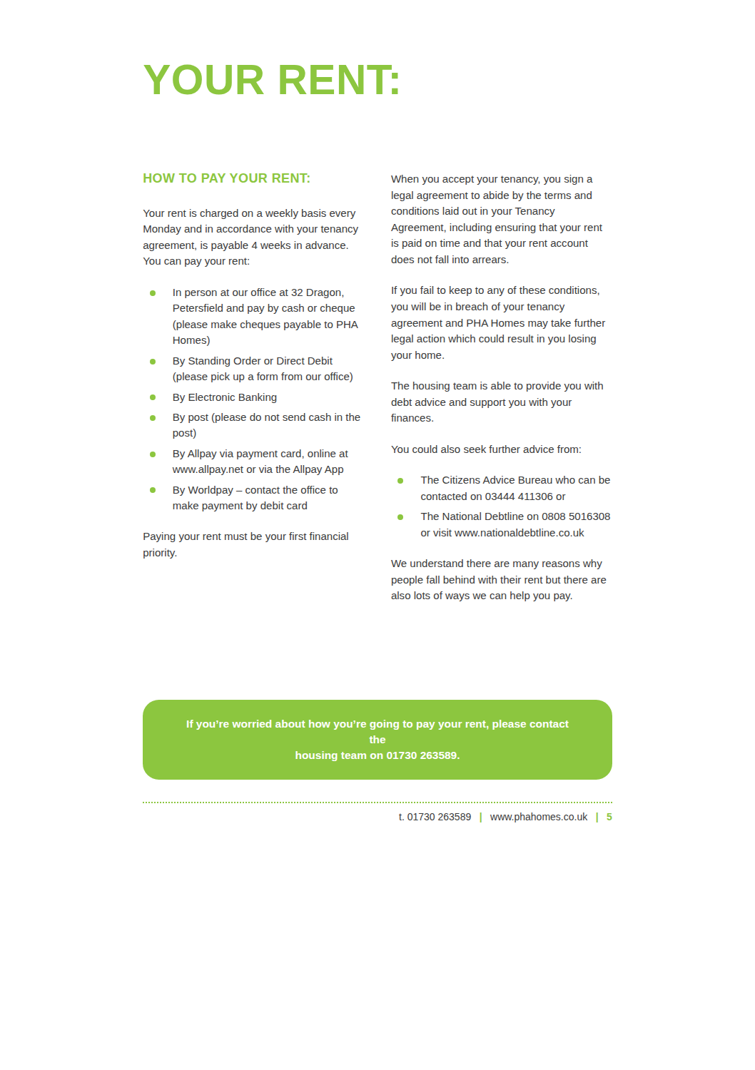YOUR RENT:
How to pay your rent:
Your rent is charged on a weekly basis every Monday and in accordance with your tenancy agreement, is payable 4 weeks in advance. You can pay your rent:
In person at our office at 32 Dragon, Petersfield and pay by cash or cheque (please make cheques payable to PHA Homes)
By Standing Order or Direct Debit (please pick up a form from our office)
By Electronic Banking
By post (please do not send cash in the post)
By Allpay via payment card, online at www.allpay.net or via the Allpay App
By Worldpay – contact the office to make payment by debit card
Paying your rent must be your first financial priority.
When you accept your tenancy, you sign a legal agreement to abide by the terms and conditions laid out in your Tenancy Agreement, including ensuring that your rent is paid on time and that your rent account does not fall into arrears.
If you fail to keep to any of these conditions, you will be in breach of your tenancy agreement and PHA Homes may take further legal action which could result in you losing your home.
The housing team is able to provide you with debt advice and support you with your finances.
You could also seek further advice from:
The Citizens Advice Bureau who can be contacted on 03444 411306 or
The National Debtline on 0808 5016308 or visit www.nationaldebtline.co.uk
We understand there are many reasons why people fall behind with their rent but there are also lots of ways we can help you pay.
If you’re worried about how you’re going to pay your rent, please contact the
housing team on 01730 263589.
t. 01730 263589 | www.phahomes.co.uk | 5